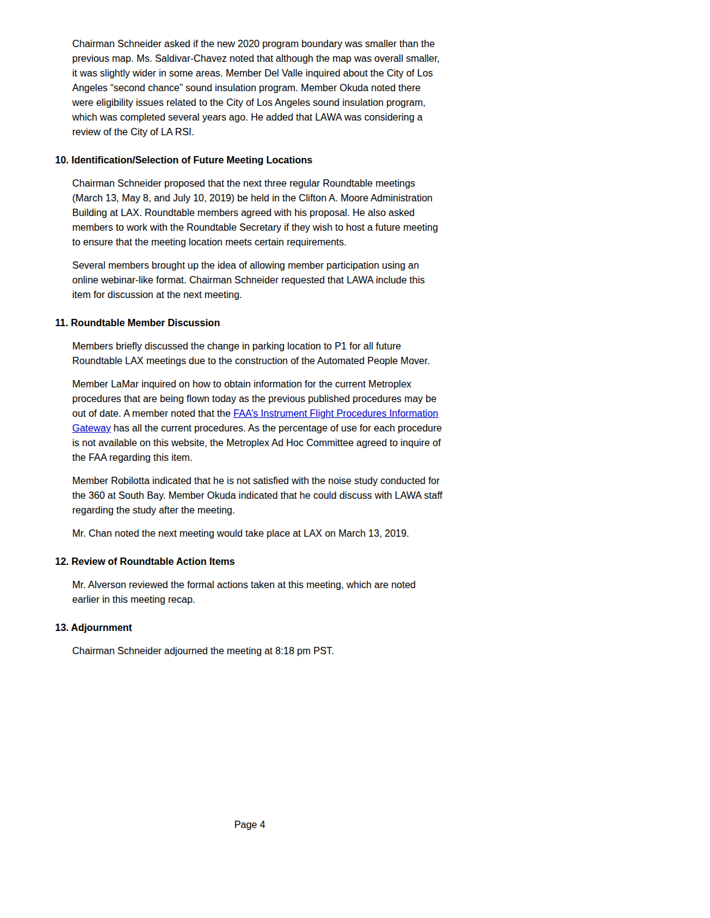Chairman Schneider asked if the new 2020 program boundary was smaller than the previous map. Ms. Saldivar-Chavez noted that although the map was overall smaller, it was slightly wider in some areas. Member Del Valle inquired about the City of Los Angeles “second chance” sound insulation program. Member Okuda noted there were eligibility issues related to the City of Los Angeles sound insulation program, which was completed several years ago. He added that LAWA was considering a review of the City of LA RSI.
10. Identification/Selection of Future Meeting Locations
Chairman Schneider proposed that the next three regular Roundtable meetings (March 13, May 8, and July 10, 2019) be held in the Clifton A. Moore Administration Building at LAX. Roundtable members agreed with his proposal. He also asked members to work with the Roundtable Secretary if they wish to host a future meeting to ensure that the meeting location meets certain requirements.
Several members brought up the idea of allowing member participation using an online webinar-like format. Chairman Schneider requested that LAWA include this item for discussion at the next meeting.
11. Roundtable Member Discussion
Members briefly discussed the change in parking location to P1 for all future Roundtable LAX meetings due to the construction of the Automated People Mover.
Member LaMar inquired on how to obtain information for the current Metroplex procedures that are being flown today as the previous published procedures may be out of date. A member noted that the FAA’s Instrument Flight Procedures Information Gateway has all the current procedures. As the percentage of use for each procedure is not available on this website, the Metroplex Ad Hoc Committee agreed to inquire of the FAA regarding this item.
Member Robilotta indicated that he is not satisfied with the noise study conducted for the 360 at South Bay. Member Okuda indicated that he could discuss with LAWA staff regarding the study after the meeting.
Mr. Chan noted the next meeting would take place at LAX on March 13, 2019.
12. Review of Roundtable Action Items
Mr. Alverson reviewed the formal actions taken at this meeting, which are noted earlier in this meeting recap.
13. Adjournment
Chairman Schneider adjourned the meeting at 8:18 pm PST.
Page 4